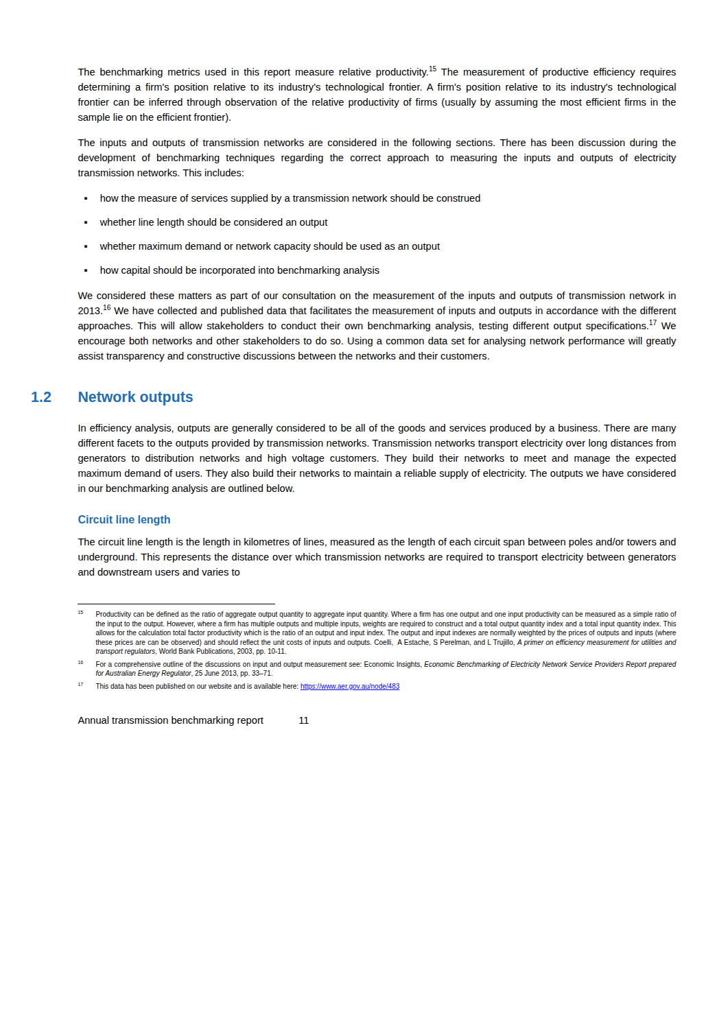The benchmarking metrics used in this report measure relative productivity.15 The measurement of productive efficiency requires determining a firm's position relative to its industry's technological frontier. A firm's position relative to its industry's technological frontier can be inferred through observation of the relative productivity of firms (usually by assuming the most efficient firms in the sample lie on the efficient frontier).
The inputs and outputs of transmission networks are considered in the following sections. There has been discussion during the development of benchmarking techniques regarding the correct approach to measuring the inputs and outputs of electricity transmission networks. This includes:
how the measure of services supplied by a transmission network should be construed
whether line length should be considered an output
whether maximum demand or network capacity should be used as an output
how capital should be incorporated into benchmarking analysis
We considered these matters as part of our consultation on the measurement of the inputs and outputs of transmission network in 2013.16 We have collected and published data that facilitates the measurement of inputs and outputs in accordance with the different approaches. This will allow stakeholders to conduct their own benchmarking analysis, testing different output specifications.17 We encourage both networks and other stakeholders to do so. Using a common data set for analysing network performance will greatly assist transparency and constructive discussions between the networks and their customers.
1.2 Network outputs
In efficiency analysis, outputs are generally considered to be all of the goods and services produced by a business. There are many different facets to the outputs provided by transmission networks. Transmission networks transport electricity over long distances from generators to distribution networks and high voltage customers. They build their networks to meet and manage the expected maximum demand of users. They also build their networks to maintain a reliable supply of electricity. The outputs we have considered in our benchmarking analysis are outlined below.
Circuit line length
The circuit line length is the length in kilometres of lines, measured as the length of each circuit span between poles and/or towers and underground. This represents the distance over which transmission networks are required to transport electricity between generators and downstream users and varies to
15
Productivity can be defined as the ratio of aggregate output quantity to aggregate input quantity. Where a firm has one output and one input productivity can be measured as a simple ratio of the input to the output. However, where a firm has multiple outputs and multiple inputs, weights are required to construct and a total output quantity index and a total input quantity index. This allows for the calculation total factor productivity which is the ratio of an output and input index. The output and input indexes are normally weighted by the prices of outputs and inputs (where these prices are can be observed) and should reflect the unit costs of inputs and outputs. Coelli, A Estache, S Perelman, and L Trujillo, A primer on efficiency measurement for utilities and transport regulators, World Bank Publications, 2003, pp. 10-11.
16
For a comprehensive outline of the discussions on input and output measurement see: Economic Insights, Economic Benchmarking of Electricity Network Service Providers Report prepared for Australian Energy Regulator, 25 June 2013, pp. 33–71.
17
This data has been published on our website and is available here: https://www.aer.gov.au/node/483
Annual transmission benchmarking report11